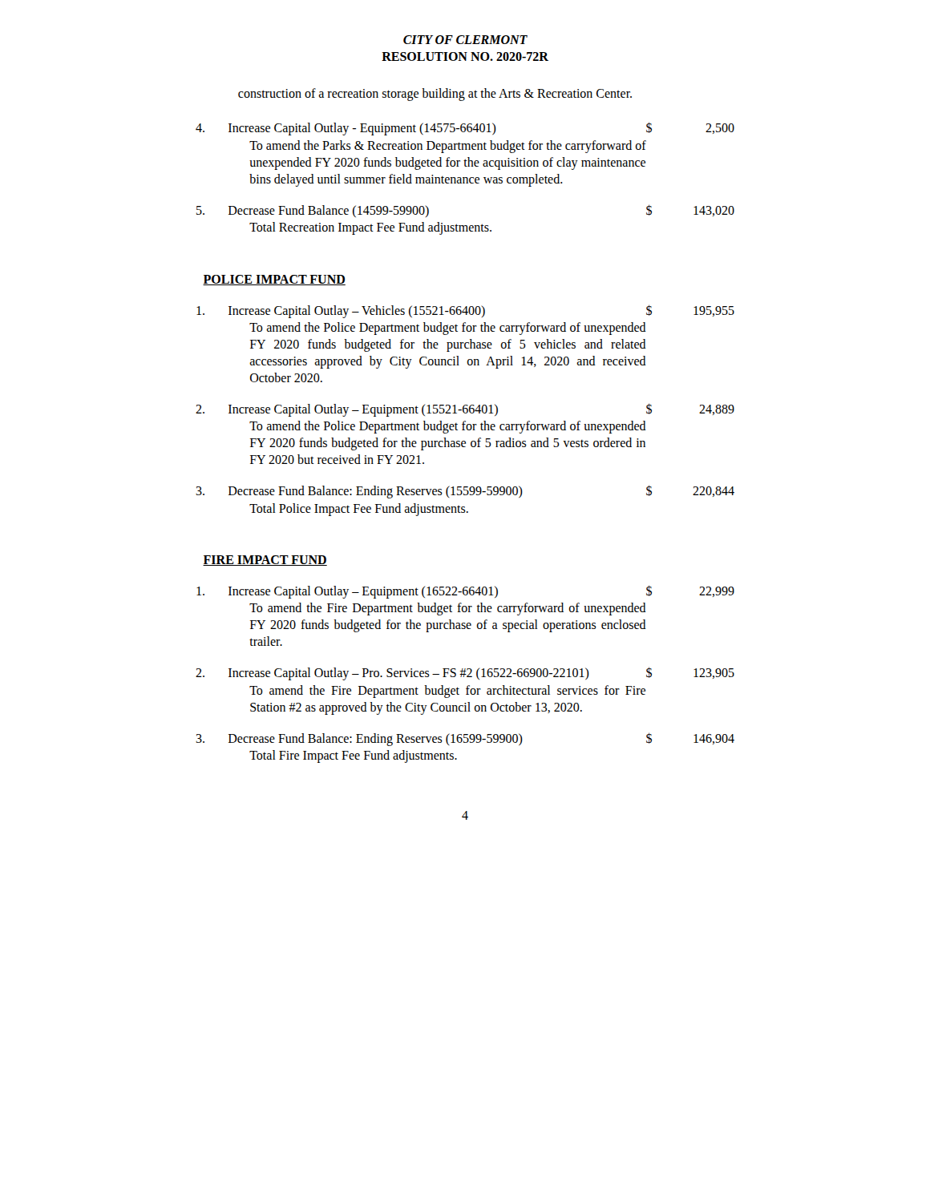CITY OF CLERMONT
RESOLUTION NO. 2020-72R
construction of a recreation storage building at the Arts & Recreation Center.
| 4. | Increase Capital Outlay - Equipment (14575-66401) To amend the Parks & Recreation Department budget for the carryforward of unexpended FY 2020 funds budgeted for the acquisition of clay maintenance bins delayed until summer field maintenance was completed. | $ | 2,500 |
| 5. | Decrease Fund Balance (14599-59900) Total Recreation Impact Fee Fund adjustments. | $ | 143,020 |
POLICE IMPACT FUND
| 1. | Increase Capital Outlay – Vehicles (15521-66400) To amend the Police Department budget for the carryforward of unexpended FY 2020 funds budgeted for the purchase of 5 vehicles and related accessories approved by City Council on April 14, 2020 and received October 2020. | $ | 195,955 |
| 2. | Increase Capital Outlay – Equipment (15521-66401) To amend the Police Department budget for the carryforward of unexpended FY 2020 funds budgeted for the purchase of 5 radios and 5 vests ordered in FY 2020 but received in FY 2021. | $ | 24,889 |
| 3. | Decrease Fund Balance: Ending Reserves (15599-59900) Total Police Impact Fee Fund adjustments. | $ | 220,844 |
FIRE IMPACT FUND
| 1. | Increase Capital Outlay – Equipment (16522-66401) To amend the Fire Department budget for the carryforward of unexpended FY 2020 funds budgeted for the purchase of a special operations enclosed trailer. | $ | 22,999 |
| 2. | Increase Capital Outlay – Pro. Services – FS #2 (16522-66900-22101) To amend the Fire Department budget for architectural services for Fire Station #2 as approved by the City Council on October 13, 2020. | $ | 123,905 |
| 3. | Decrease Fund Balance: Ending Reserves (16599-59900) Total Fire Impact Fee Fund adjustments. | $ | 146,904 |
4